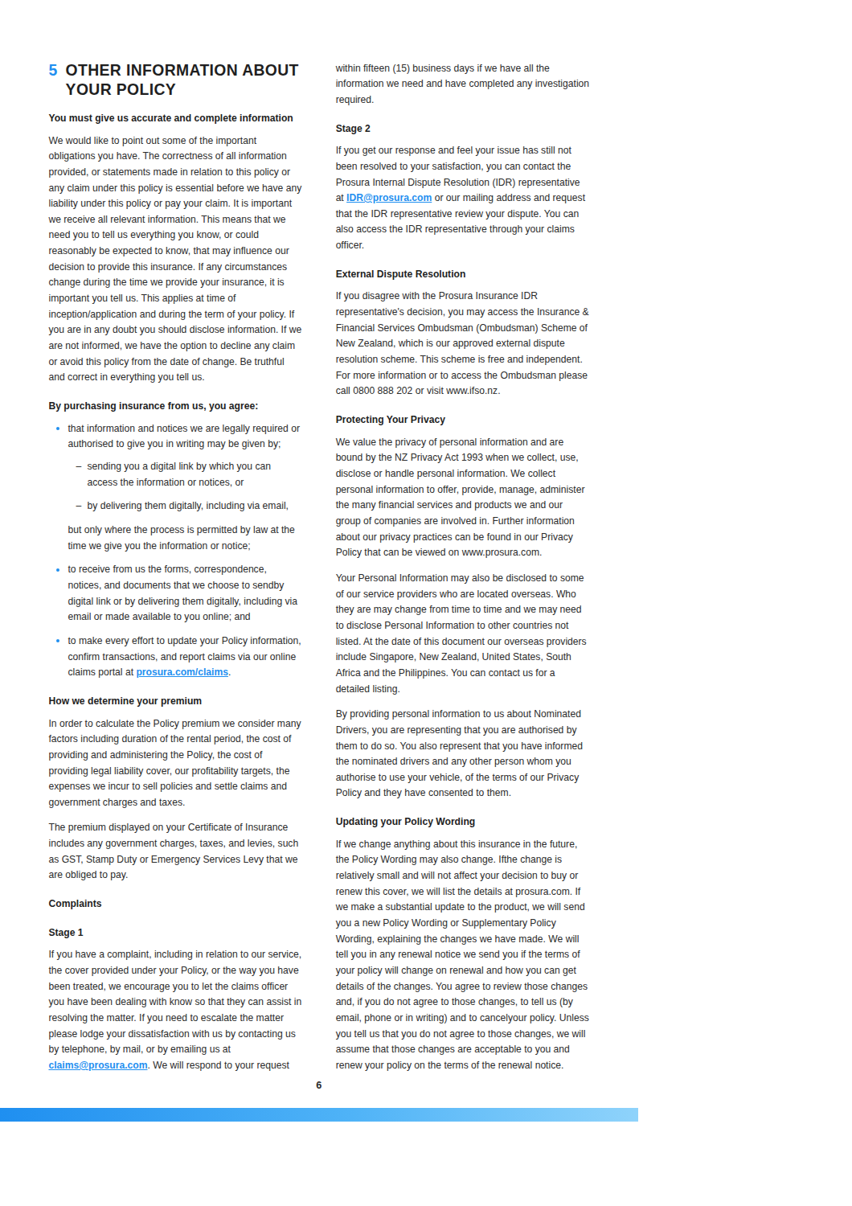5 Other information about your policy
You must give us accurate and complete information
We would like to point out some of the important obligations you have. The correctness of all information provided, or statements made in relation to this policy or any claim under this policy is essential before we have any liability under this policy or pay your claim. It is important we receive all relevant information. This means that we need you to tell us everything you know, or could reasonably be expected to know, that may influence our decision to provide this insurance. If any circumstances change during the time we provide your insurance, it is important you tell us. This applies at time of inception/application and during the term of your policy. If you are in any doubt you should disclose information. If we are not informed, we have the option to decline any claim or avoid this policy from the date of change. Be truthful and correct in everything you tell us.
By purchasing insurance from us, you agree:
that information and notices we are legally required or authorised to give you in writing may be given by;
sending you a digital link by which you can access the information or notices, or
by delivering them digitally, including via email,
but only where the process is permitted by law at the time we give you the information or notice;
to receive from us the forms, correspondence, notices, and documents that we choose to sendby digital link or by delivering them digitally, including via email or made available to you online; and
to make every effort to update your Policy information, confirm transactions, and report claims via our online claims portal at prosura.com/claims.
How we determine your premium
In order to calculate the Policy premium we consider many factors including duration of the rental period, the cost of providing and administering the Policy, the cost of providing legal liability cover, our profitability targets, the expenses we incur to sell policies and settle claims and government charges and taxes.
The premium displayed on your Certificate of Insurance includes any government charges, taxes, and levies, such as GST, Stamp Duty or Emergency Services Levy that we are obliged to pay.
Complaints
Stage 1
If you have a complaint, including in relation to our service, the cover provided under your Policy, or the way you have been treated, we encourage you to let the claims officer you have been dealing with know so that they can assist in resolving the matter. If you need to escalate the matter please lodge your dissatisfaction with us by contacting us by telephone, by mail, or by emailing us at claims@prosura.com. We will respond to your request within fifteen (15) business days if we have all the information we need and have completed any investigation required.
Stage 2
If you get our response and feel your issue has still not been resolved to your satisfaction, you can contact the Prosura Internal Dispute Resolution (IDR) representative at IDR@prosura.com or our mailing address and request that the IDR representative review your dispute. You can also access the IDR representative through your claims officer.
External Dispute Resolution
If you disagree with the Prosura Insurance IDR representative's decision, you may access the Insurance & Financial Services Ombudsman (Ombudsman) Scheme of New Zealand, which is our approved external dispute resolution scheme. This scheme is free and independent. For more information or to access the Ombudsman please call 0800 888 202 or visit www.ifso.nz.
Protecting Your Privacy
We value the privacy of personal information and are bound by the NZ Privacy Act 1993 when we collect, use, disclose or handle personal information. We collect personal information to offer, provide, manage, administer the many financial services and products we and our group of companies are involved in. Further information about our privacy practices can be found in our Privacy Policy that can be viewed on www.prosura.com.
Your Personal Information may also be disclosed to some of our service providers who are located overseas. Who they are may change from time to time and we may need to disclose Personal Information to other countries not listed. At the date of this document our overseas providers include Singapore, New Zealand, United States, South Africa and the Philippines. You can contact us for a detailed listing.
By providing personal information to us about Nominated Drivers, you are representing that you are authorised by them to do so. You also represent that you have informed the nominated drivers and any other person whom you authorise to use your vehicle, of the terms of our Privacy Policy and they have consented to them.
Updating your Policy Wording
If we change anything about this insurance in the future, the Policy Wording may also change. Ifthe change is relatively small and will not affect your decision to buy or renew this cover, we will list the details at prosura.com. If we make a substantial update to the product, we will send you a new Policy Wording or Supplementary Policy Wording, explaining the changes we have made. We will tell you in any renewal notice we send you if the terms of your policy will change on renewal and how you can get details of the changes. You agree to review those changes and, if you do not agree to those changes, to tell us (by email, phone or in writing) and to cancelyour policy. Unless you tell us that you do not agree to those changes, we will assume that those changes are acceptable to you and renew your policy on the terms of the renewal notice.
6